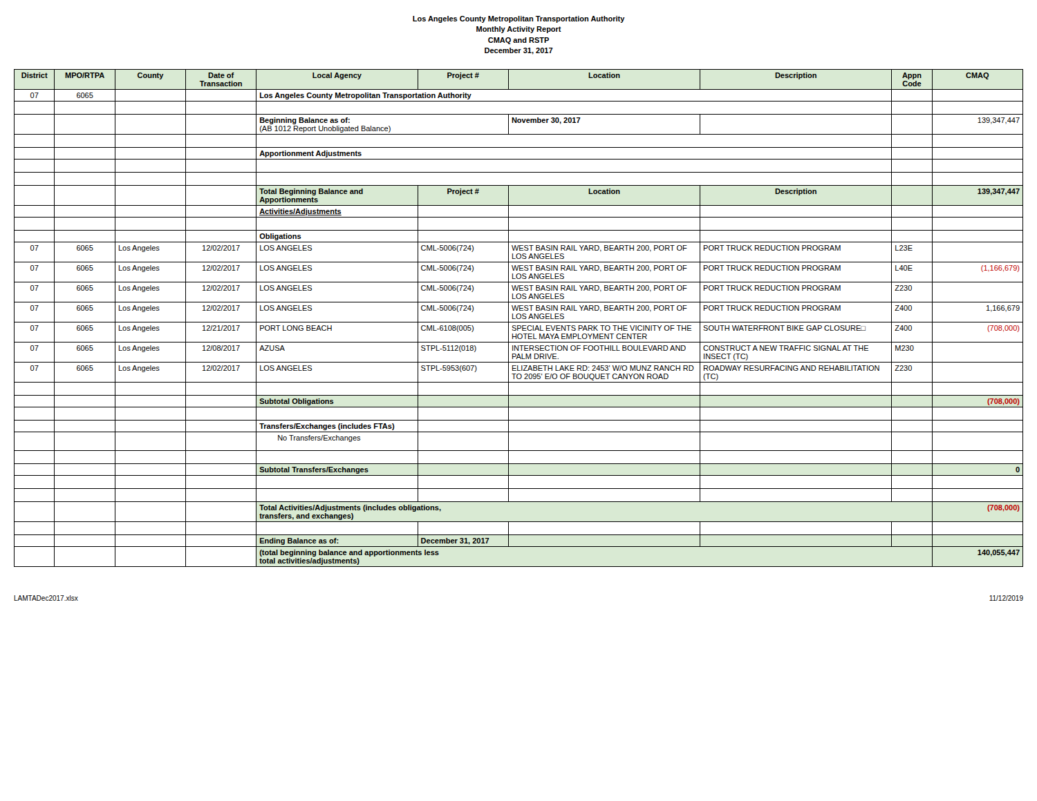Los Angeles County Metropolitan Transportation Authority
Monthly Activity Report
CMAQ and RSTP
December 31, 2017
| District | MPO/RTPA | County | Date of Transaction | Local Agency | Project # | Location | Description | Appn Code | CMAQ |
| --- | --- | --- | --- | --- | --- | --- | --- | --- | --- |
| 07 | 6065 | | | Los Angeles County Metropolitan Transportation Authority | | |
| | | | | Beginning Balance as of: (AB 1012 Report Unobligated Balance) | November 30, 2017 | | | 139,347,447 |
| | | | | Apportionment Adjustments | | |
| | | | | Total Beginning Balance and Apportionments | Project # | Location | Description | | 139,347,447 |
| | | | | Activities/Adjustments | | | | | |
| | | | | Obligations | | | | | |
| 07 | 6065 | Los Angeles | 12/02/2017 | LOS ANGELES | CML-5006(724) | WEST BASIN RAIL YARD, BEARTH 200, PORT OF LOS ANGELES | PORT TRUCK REDUCTION PROGRAM | L23E | |
| 07 | 6065 | Los Angeles | 12/02/2017 | LOS ANGELES | CML-5006(724) | WEST BASIN RAIL YARD, BEARTH 200, PORT OF LOS ANGELES | PORT TRUCK REDUCTION PROGRAM | L40E | (1,166,679) |
| 07 | 6065 | Los Angeles | 12/02/2017 | LOS ANGELES | CML-5006(724) | WEST BASIN RAIL YARD, BEARTH 200, PORT OF LOS ANGELES | PORT TRUCK REDUCTION PROGRAM | Z230 | |
| 07 | 6065 | Los Angeles | 12/02/2017 | LOS ANGELES | CML-5006(724) | WEST BASIN RAIL YARD, BEARTH 200, PORT OF LOS ANGELES | PORT TRUCK REDUCTION PROGRAM | Z400 | 1,166,679 |
| 07 | 6065 | Los Angeles | 12/21/2017 | PORT LONG BEACH | CML-6108(005) | SPECIAL EVENTS PARK TO THE VICINITY OF THE HOTEL MAYA EMPLOYMENT CENTER | SOUTH WATERFRONT BIKE GAP CLOSURE□ | Z400 | (708,000) |
| 07 | 6065 | Los Angeles | 12/08/2017 | AZUSA | STPL-5112(018) | INTERSECTION OF FOOTHILL BOULEVARD AND PALM DRIVE. | CONSTRUCT A NEW TRAFFIC SIGNAL AT THE INSECT (TC) | M230 | |
| 07 | 6065 | Los Angeles | 12/02/2017 | LOS ANGELES | STPL-5953(607) | ELIZABETH LAKE RD: 2453' W/O MUNZ RANCH RD TO 2095' E/O OF BOUQUET CANYON ROAD | ROADWAY RESURFACING AND REHABILITATION (TC) | Z230 | |
| | | | | Subtotal Obligations | | | | | (708,000) |
| | | | | Transfers/Exchanges (includes FTAs) | | | | | |
| | | | | No Transfers/Exchanges | | | | | |
| | | | | Subtotal Transfers/Exchanges | | | | | 0 |
| | | | | Total Activities/Adjustments (includes obligations, transfers, and exchanges) | (708,000) |
| | | | | Ending Balance as of: | December 31, 2017 | | | | |
| | | | | (total beginning balance and apportionments less total activities/adjustments) | 140,055,447 |
LAMTADec2017.xlsx 11/12/2019